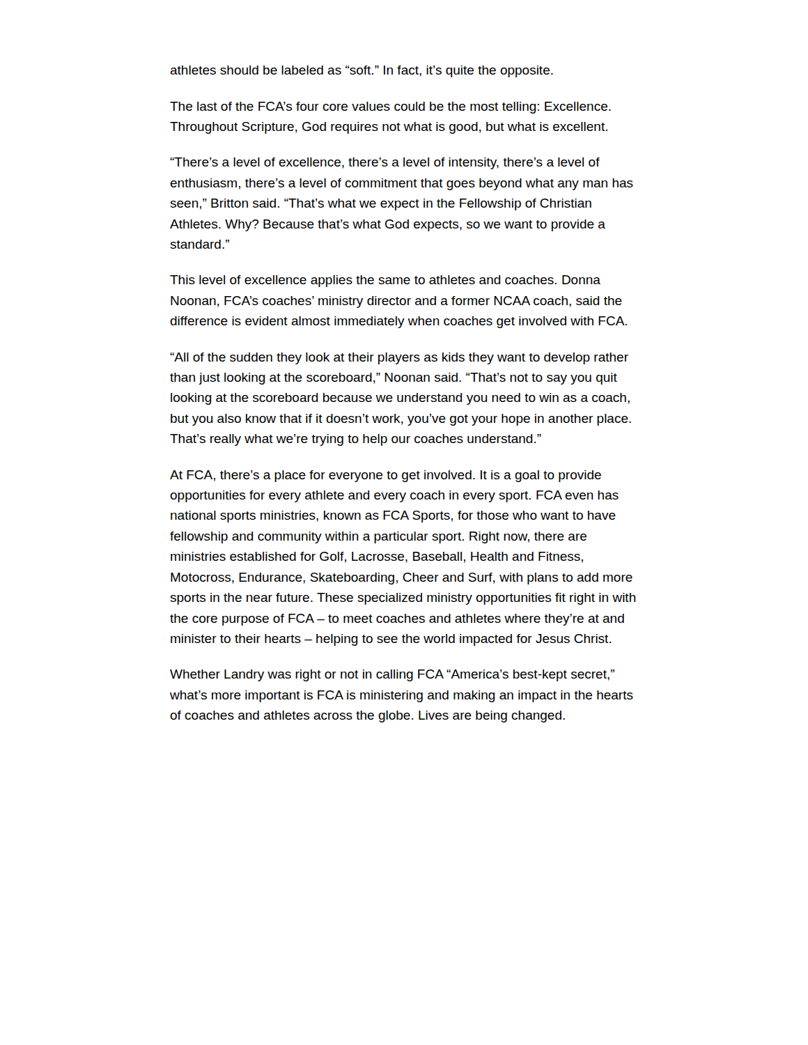athletes should be labeled as “soft.” In fact, it’s quite the opposite.
The last of the FCA’s four core values could be the most telling: Excellence. Throughout Scripture, God requires not what is good, but what is excellent.
“There’s a level of excellence, there’s a level of intensity, there’s a level of enthusiasm, there’s a level of commitment that goes beyond what any man has seen,” Britton said. “That’s what we expect in the Fellowship of Christian Athletes. Why? Because that’s what God expects, so we want to provide a standard.”
This level of excellence applies the same to athletes and coaches. Donna Noonan, FCA’s coaches’ ministry director and a former NCAA coach, said the difference is evident almost immediately when coaches get involved with FCA.
“All of the sudden they look at their players as kids they want to develop rather than just looking at the scoreboard,” Noonan said. “That’s not to say you quit looking at the scoreboard because we understand you need to win as a coach, but you also know that if it doesn’t work, you’ve got your hope in another place. That’s really what we’re trying to help our coaches understand.”
At FCA, there’s a place for everyone to get involved. It is a goal to provide opportunities for every athlete and every coach in every sport. FCA even has national sports ministries, known as FCA Sports, for those who want to have fellowship and community within a particular sport. Right now, there are ministries established for Golf, Lacrosse, Baseball, Health and Fitness, Motocross, Endurance, Skateboarding, Cheer and Surf, with plans to add more sports in the near future. These specialized ministry opportunities fit right in with the core purpose of FCA – to meet coaches and athletes where they’re at and minister to their hearts – helping to see the world impacted for Jesus Christ.
Whether Landry was right or not in calling FCA “America’s best-kept secret,” what’s more important is FCA is ministering and making an impact in the hearts of coaches and athletes across the globe. Lives are being changed.